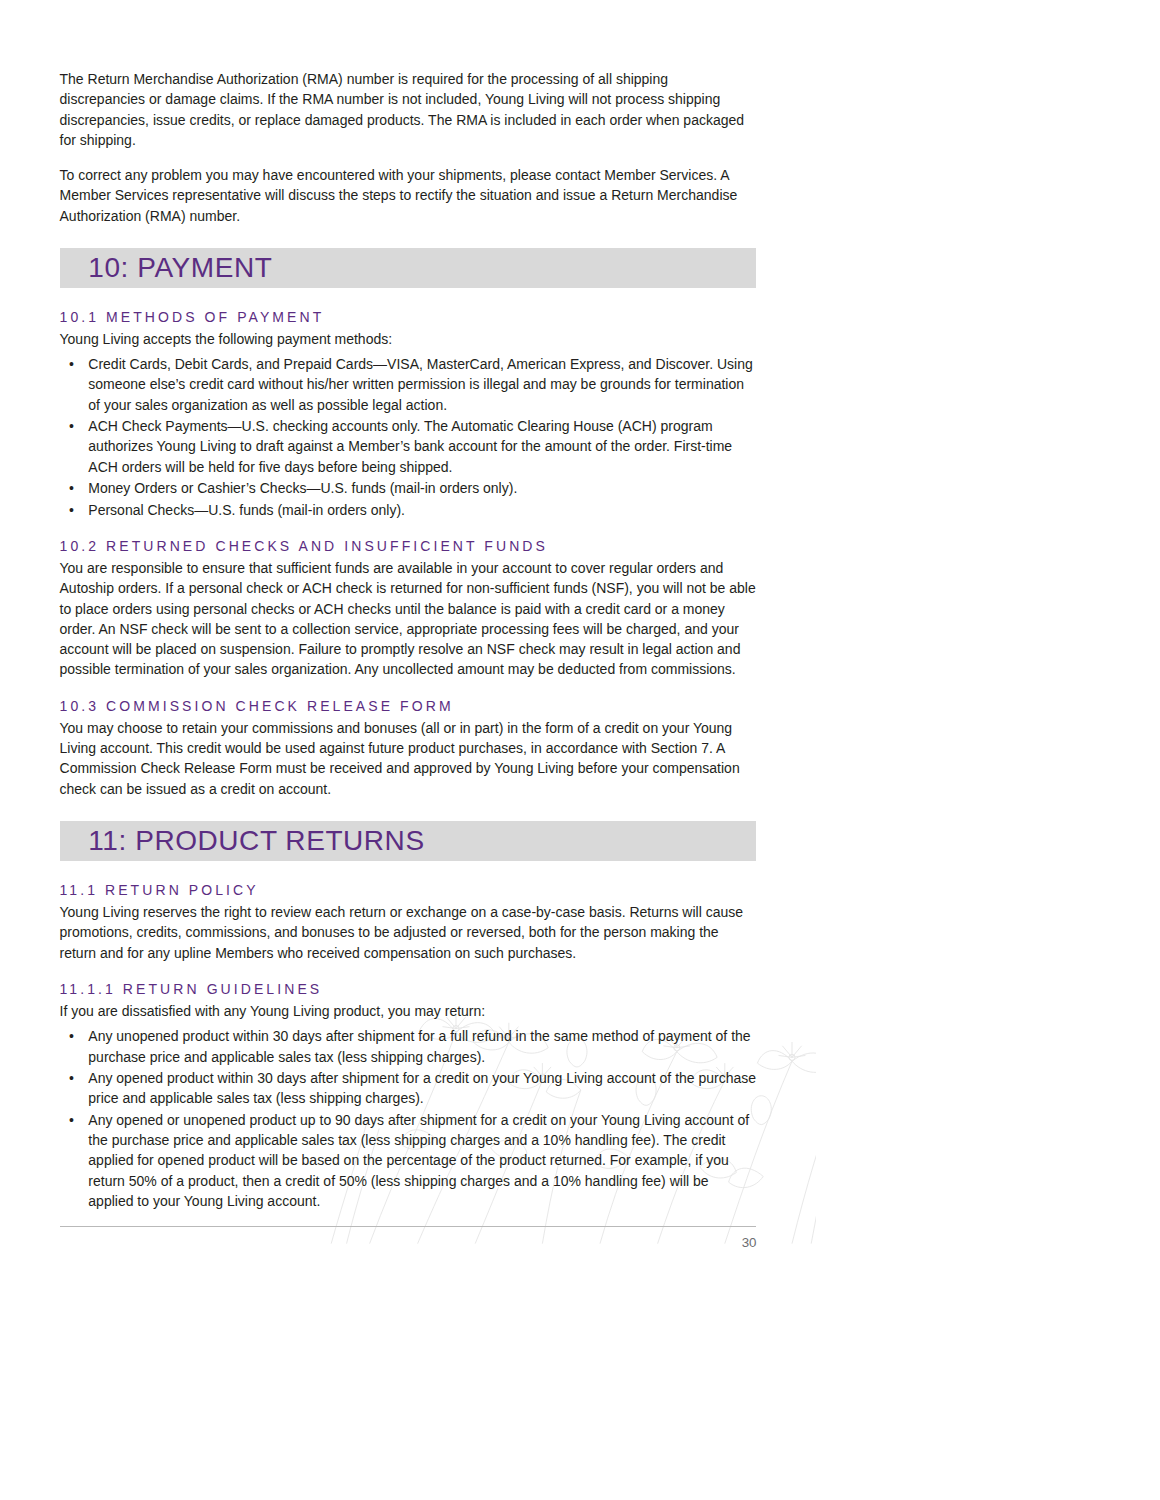The Return Merchandise Authorization (RMA) number is required for the processing of all shipping discrepancies or damage claims. If the RMA number is not included, Young Living will not process shipping discrepancies, issue credits, or replace damaged products. The RMA is included in each order when packaged for shipping.
To correct any problem you may have encountered with your shipments, please contact Member Services. A Member Services representative will discuss the steps to rectify the situation and issue a Return Merchandise Authorization (RMA) number.
10: Payment
10.1 Methods of Payment
Young Living accepts the following payment methods:
Credit Cards, Debit Cards, and Prepaid Cards—VISA, MasterCard, American Express, and Discover. Using someone else’s credit card without his/her written permission is illegal and may be grounds for termination of your sales organization as well as possible legal action.
ACH Check Payments—U.S. checking accounts only. The Automatic Clearing House (ACH) program authorizes Young Living to draft against a Member’s bank account for the amount of the order. First-time ACH orders will be held for five days before being shipped.
Money Orders or Cashier’s Checks—U.S. funds (mail-in orders only).
Personal Checks—U.S. funds (mail-in orders only).
10.2 Returned Checks and Insufficient Funds
You are responsible to ensure that sufficient funds are available in your account to cover regular orders and Autoship orders. If a personal check or ACH check is returned for non-sufficient funds (NSF), you will not be able to place orders using personal checks or ACH checks until the balance is paid with a credit card or a money order. An NSF check will be sent to a collection service, appropriate processing fees will be charged, and your account will be placed on suspension. Failure to promptly resolve an NSF check may result in legal action and possible termination of your sales organization. Any uncollected amount may be deducted from commissions.
10.3 Commission Check Release Form
You may choose to retain your commissions and bonuses (all or in part) in the form of a credit on your Young Living account. This credit would be used against future product purchases, in accordance with Section 7. A Commission Check Release Form must be received and approved by Young Living before your compensation check can be issued as a credit on account.
11: Product Returns
11.1 Return Policy
Young Living reserves the right to review each return or exchange on a case-by-case basis. Returns will cause promotions, credits, commissions, and bonuses to be adjusted or reversed, both for the person making the return and for any upline Members who received compensation on such purchases.
11.1.1 Return Guidelines
If you are dissatisfied with any Young Living product, you may return:
Any unopened product within 30 days after shipment for a full refund in the same method of payment of the purchase price and applicable sales tax (less shipping charges).
Any opened product within 30 days after shipment for a credit on your Young Living account of the purchase price and applicable sales tax (less shipping charges).
Any opened or unopened product up to 90 days after shipment for a credit on your Young Living account of the purchase price and applicable sales tax (less shipping charges and a 10% handling fee). The credit applied for opened product will be based on the percentage of the product returned. For example, if you return 50% of a product, then a credit of 50% (less shipping charges and a 10% handling fee) will be applied to your Young Living account.
30